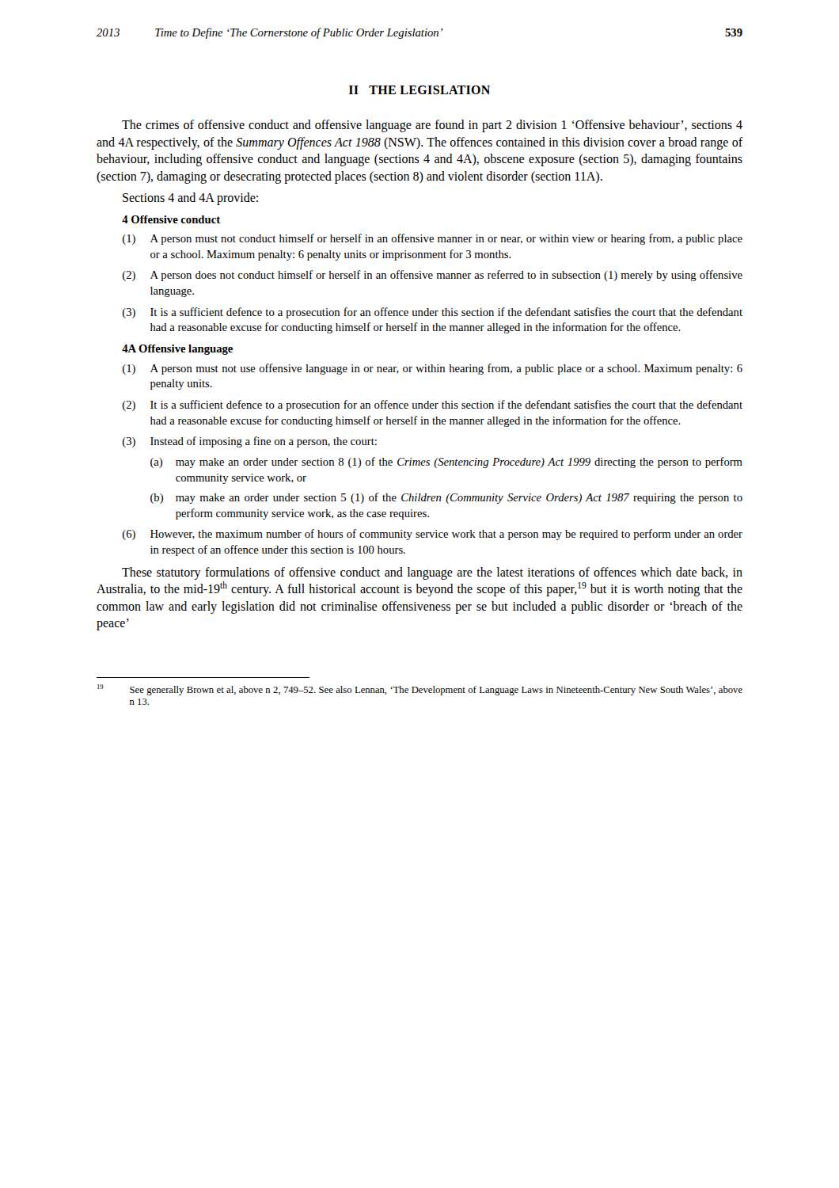2013 Time to Define ‘The Cornerstone of Public Order Legislation’ 539
II THE LEGISLATION
The crimes of offensive conduct and offensive language are found in part 2 division 1 ‘Offensive behaviour’, sections 4 and 4A respectively, of the Summary Offences Act 1988 (NSW). The offences contained in this division cover a broad range of behaviour, including offensive conduct and language (sections 4 and 4A), obscene exposure (section 5), damaging fountains (section 7), damaging or desecrating protected places (section 8) and violent disorder (section 11A).
Sections 4 and 4A provide:
4 Offensive conduct
(1) A person must not conduct himself or herself in an offensive manner in or near, or within view or hearing from, a public place or a school. Maximum penalty: 6 penalty units or imprisonment for 3 months.
(2) A person does not conduct himself or herself in an offensive manner as referred to in subsection (1) merely by using offensive language.
(3) It is a sufficient defence to a prosecution for an offence under this section if the defendant satisfies the court that the defendant had a reasonable excuse for conducting himself or herself in the manner alleged in the information for the offence.
4A Offensive language
(1) A person must not use offensive language in or near, or within hearing from, a public place or a school. Maximum penalty: 6 penalty units.
(2) It is a sufficient defence to a prosecution for an offence under this section if the defendant satisfies the court that the defendant had a reasonable excuse for conducting himself or herself in the manner alleged in the information for the offence.
(3) Instead of imposing a fine on a person, the court:
(a) may make an order under section 8 (1) of the Crimes (Sentencing Procedure) Act 1999 directing the person to perform community service work, or
(b) may make an order under section 5 (1) of the Children (Community Service Orders) Act 1987 requiring the person to perform community service work, as the case requires.
(6) However, the maximum number of hours of community service work that a person may be required to perform under an order in respect of an offence under this section is 100 hours.
These statutory formulations of offensive conduct and language are the latest iterations of offences which date back, in Australia, to the mid-19th century. A full historical account is beyond the scope of this paper,19 but it is worth noting that the common law and early legislation did not criminalise offensiveness per se but included a public disorder or ‘breach of the peace’
19
See generally Brown et al, above n 2, 749–52. See also Lennan, ‘The Development of Language Laws in Nineteenth-Century New South Wales’, above n 13.